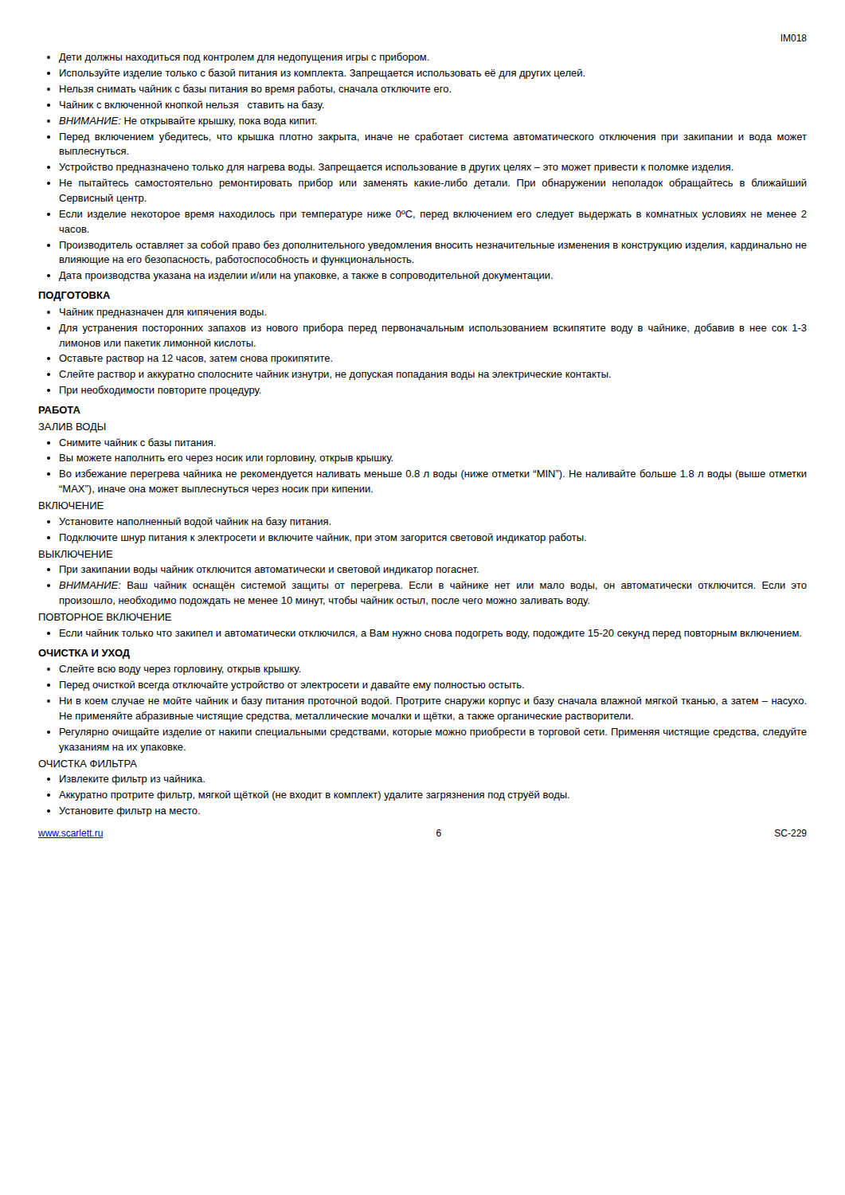IM018
Дети должны находиться под контролем для недопущения игры с прибором.
Используйте изделие только с базой питания из комплекта. Запрещается использовать её для других целей.
Нельзя снимать чайник с базы питания во время работы, сначала отключите его.
Чайник с включенной кнопкой нельзя ставить на базу.
ВНИМАНИЕ: Не открывайте крышку, пока вода кипит.
Перед включением убедитесь, что крышка плотно закрыта, иначе не сработает система автоматического отключения при закипании и вода может выплеснуться.
Устройство предназначено только для нагрева воды. Запрещается использование в других целях – это может привести к поломке изделия.
Не пытайтесь самостоятельно ремонтировать прибор или заменять какие-либо детали. При обнаружении неполадок обращайтесь в ближайший Сервисный центр.
Если изделие некоторое время находилось при температуре ниже 0ºC, перед включением его следует выдержать в комнатных условиях не менее 2 часов.
Производитель оставляет за собой право без дополнительного уведомления вносить незначительные изменения в конструкцию изделия, кардинально не влияющие на его безопасность, работоспособность и функциональность.
Дата производства указана на изделии и/или на упаковке, а также в сопроводительной документации.
Подготовка
Чайник предназначен для кипячения воды.
Для устранения посторонних запахов из нового прибора перед первоначальным использованием вскипятите воду в чайнике, добавив в нее сок 1-3 лимонов или пакетик лимонной кислоты.
Оставьте раствор на 12 часов, затем снова прокипятите.
Слейте раствор и аккуратно сполосните чайник изнутри, не допуская попадания воды на электрические контакты.
При необходимости повторите процедуру.
Работа
ЗАЛИВ ВОДЫ
Снимите чайник с базы питания.
Вы можете наполнить его через носик или горловину, открыв крышку.
Во избежание перегрева чайника не рекомендуется наливать меньше 0.8 л воды (ниже отметки “MIN”). Не наливайте больше 1.8 л воды (выше отметки “MAX”), иначе она может выплеснуться через носик при кипении.
ВКЛЮЧЕНИЕ
Установите наполненный водой чайник на базу питания.
Подключите шнур питания к электросети и включите чайник, при этом загорится световой индикатор работы.
ВЫКЛЮЧЕНИЕ
При закипании воды чайник отключится автоматически и световой индикатор погаснет.
ВНИМАНИЕ: Ваш чайник оснащён системой защиты от перегрева. Если в чайнике нет или мало воды, он автоматически отключится. Если это произошло, необходимо подождать не менее 10 минут, чтобы чайник остыл, после чего можно заливать воду.
ПОВТОРНОЕ ВКЛЮЧЕНИЕ
Если чайник только что закипел и автоматически отключился, а Вам нужно снова подогреть воду, подождите 15-20 секунд перед повторным включением.
Очистка и уход
Слейте всю воду через горловину, открыв крышку.
Перед очисткой всегда отключайте устройство от электросети и давайте ему полностью остыть.
Ни в коем случае не мойте чайник и базу питания проточной водой. Протрите снаружи корпус и базу сначала влажной мягкой тканью, а затем – насухо. Не применяйте абразивные чистящие средства, металлические мочалки и щётки, а также органические растворители.
Регулярно очищайте изделие от накипи специальными средствами, которые можно приобрести в торговой сети. Применяя чистящие средства, следуйте указаниям на их упаковке.
ОЧИСТКА ФИЛЬТРА
Извлеките фильтр из чайника.
Аккуратно протрите фильтр, мягкой щёткой (не входит в комплект) удалите загрязнения под струёй воды.
Установите фильтр на место.
www.scarlett.ru
6
SC-229